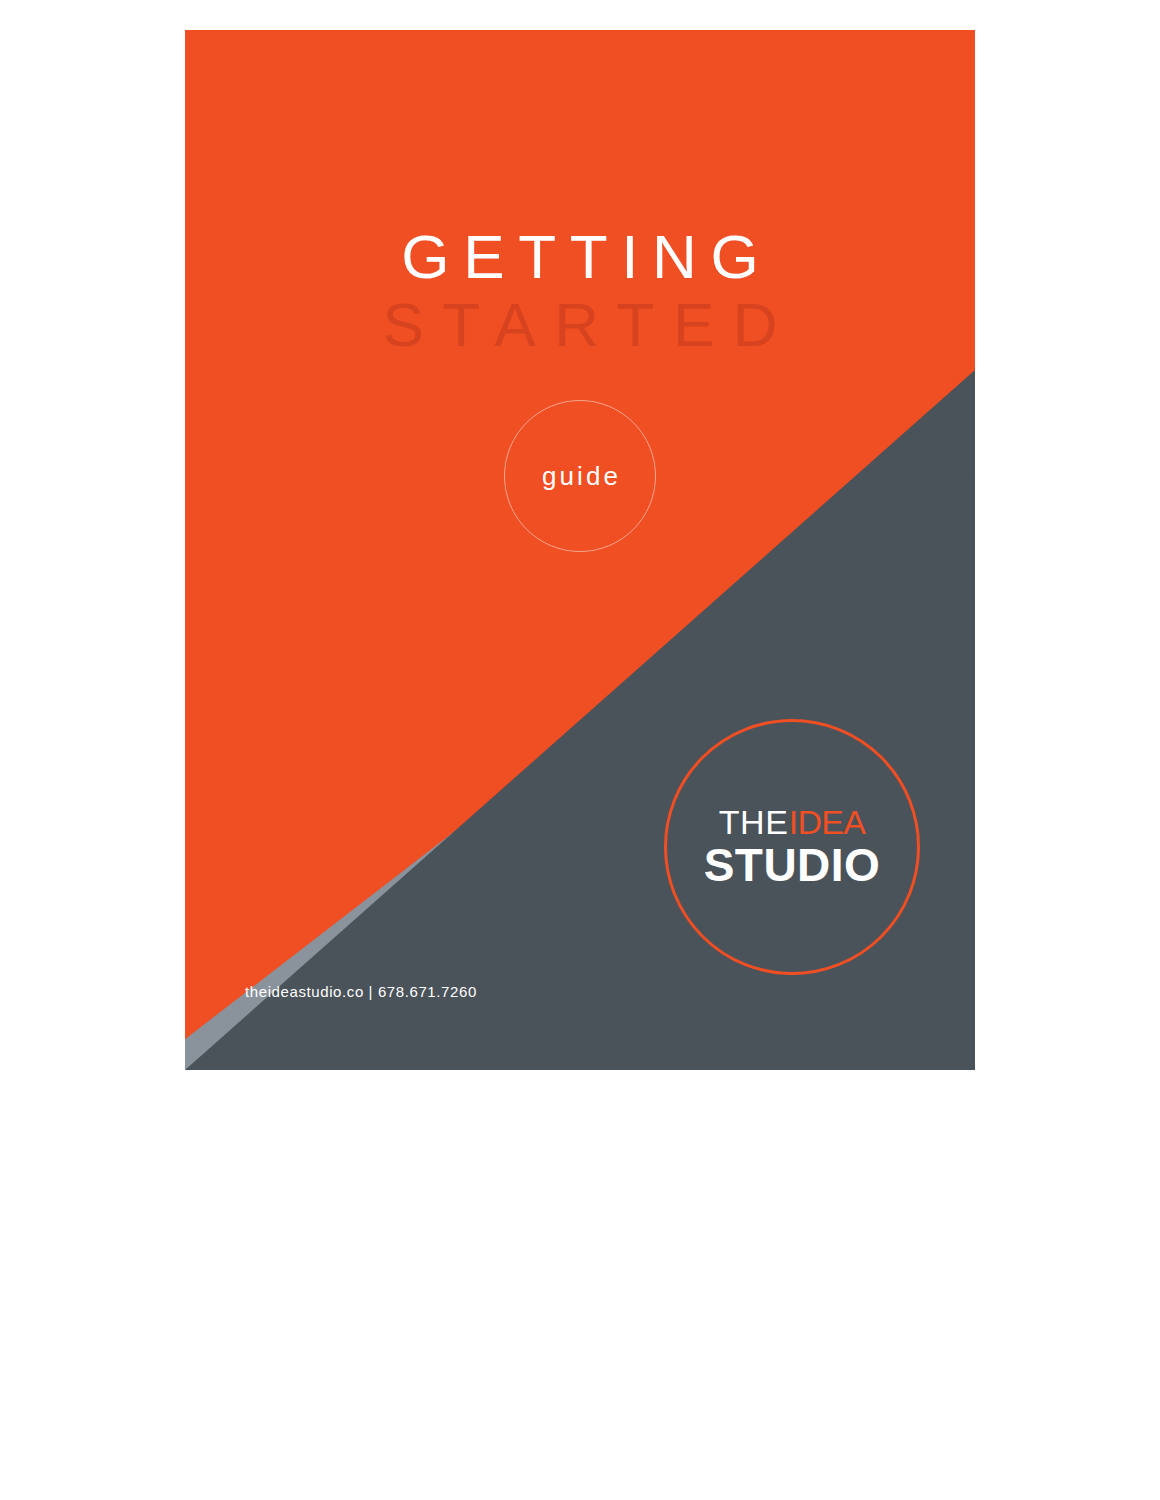GETTING STARTED
guide
THEIDEA
STUDIO
theideastudio.co | 678.671.7260